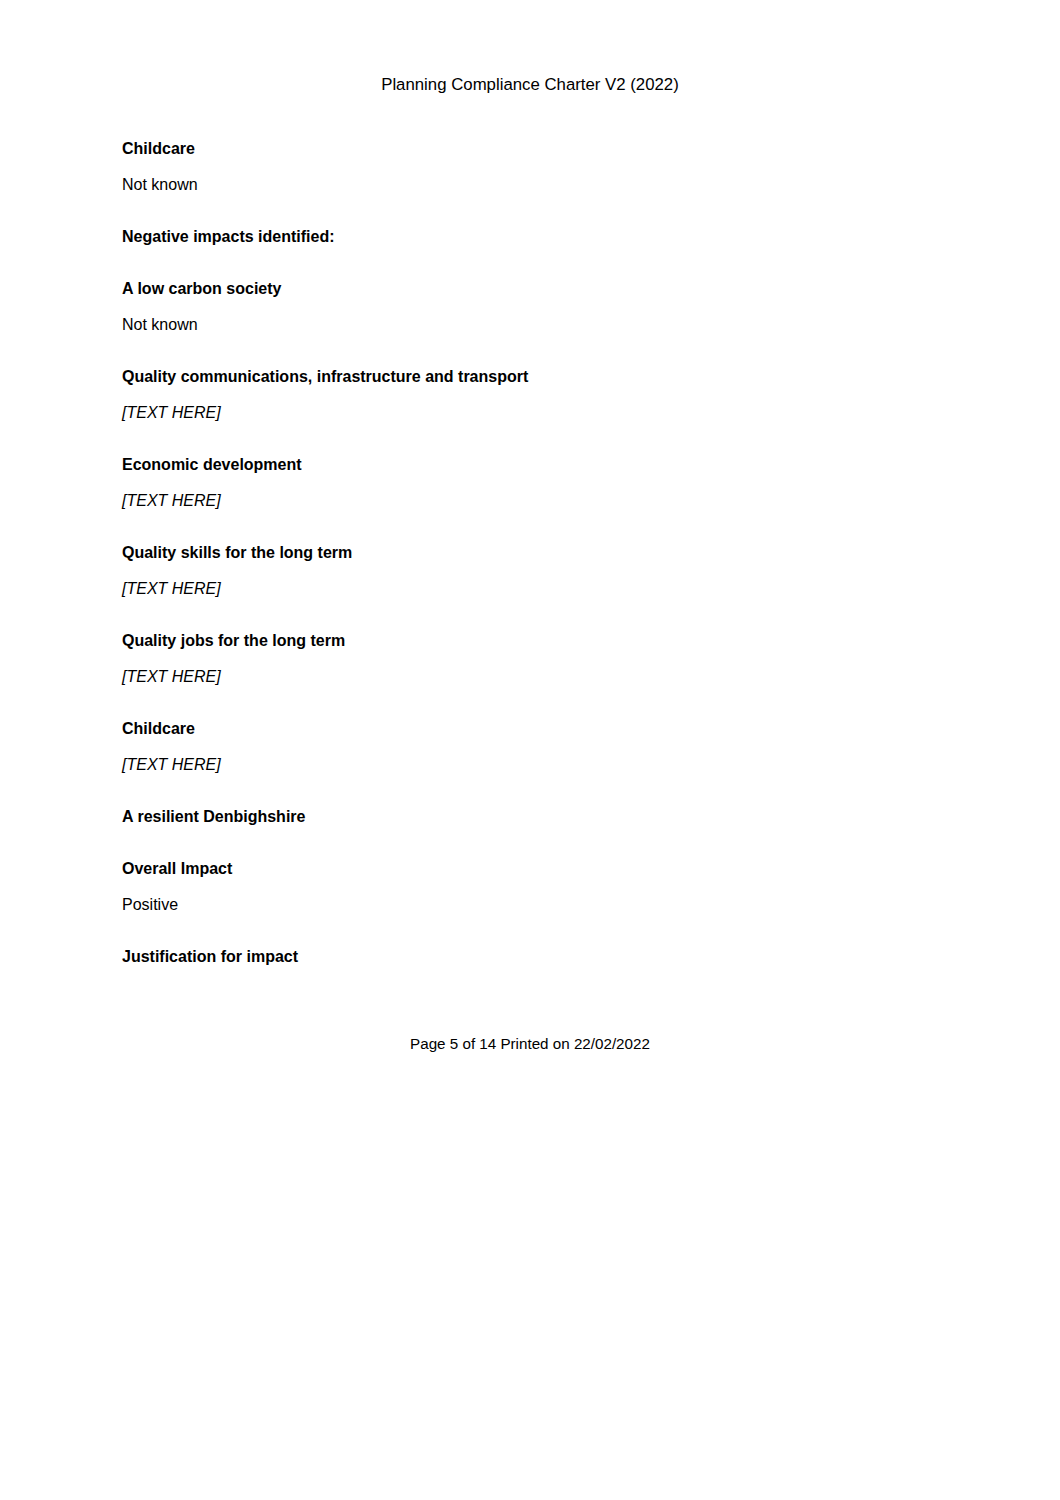Planning Compliance Charter V2 (2022)
Childcare
Not known
Negative impacts identified:
A low carbon society
Not known
Quality communications, infrastructure and transport
[TEXT HERE]
Economic development
[TEXT HERE]
Quality skills for the long term
[TEXT HERE]
Quality jobs for the long term
[TEXT HERE]
Childcare
[TEXT HERE]
A resilient Denbighshire
Overall Impact
Positive
Justification for impact
Page 5 of 14 Printed on 22/02/2022